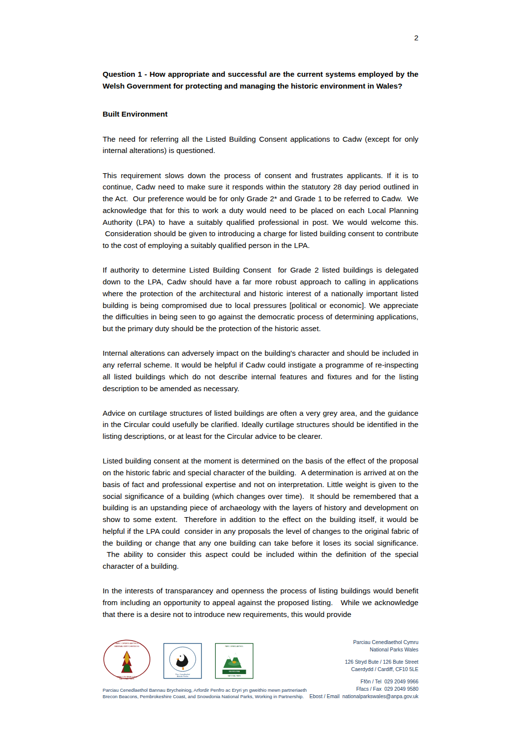2
Question 1 - How appropriate and successful are the current systems employed by the Welsh Government for protecting and managing the historic environment in Wales?
Built Environment
The need for referring all the Listed Building Consent applications to Cadw (except for only internal alterations) is questioned.
This requirement slows down the process of consent and frustrates applicants. If it is to continue, Cadw need to make sure it responds within the statutory 28 day period outlined in the Act. Our preference would be for only Grade 2* and Grade 1 to be referred to Cadw. We acknowledge that for this to work a duty would need to be placed on each Local Planning Authority (LPA) to have a suitably qualified professional in post. We would welcome this. Consideration should be given to introducing a charge for listed building consent to contribute to the cost of employing a suitably qualified person in the LPA.
If authority to determine Listed Building Consent for Grade 2 listed buildings is delegated down to the LPA, Cadw should have a far more robust approach to calling in applications where the protection of the architectural and historic interest of a nationally important listed building is being compromised due to local pressures [political or economic]. We appreciate the difficulties in being seen to go against the democratic process of determining applications, but the primary duty should be the protection of the historic asset.
Internal alterations can adversely impact on the building's character and should be included in any referral scheme. It would be helpful if Cadw could instigate a programme of re-inspecting all listed buildings which do not describe internal features and fixtures and for the listing description to be amended as necessary.
Advice on curtilage structures of listed buildings are often a very grey area, and the guidance in the Circular could usefully be clarified. Ideally curtilage structures should be identified in the listing descriptions, or at least for the Circular advice to be clearer.
Listed building consent at the moment is determined on the basis of the effect of the proposal on the historic fabric and special character of the building. A determination is arrived at on the basis of fact and professional expertise and not on interpretation. Little weight is given to the social significance of a building (which changes over time). It should be remembered that a building is an upstanding piece of archaeology with the layers of history and development on show to some extent. Therefore in addition to the effect on the building itself, it would be helpful if the LPA could consider in any proposals the level of changes to the original fabric of the building or change that any one building can take before it loses its social significance. The ability to consider this aspect could be included within the definition of the special character of a building.
In the interests of transparancey and openness the process of listing buildings would benefit from including an opportunity to appeal against the proposed listing. While we acknowledge that there is a desire not to introduce new requirements, this would provide
PARC CENEDLAETHOL BANNAU BRYCHEINIOG BRECON BEACONS NATIONAL PARK Parc Cenedlaethol Arfordir Penfro PARC CENEDLAETHOL SNOWDONIA NATIONAL PARK
Parciau Cenedlaethol Bannau Brycheiniog, Arfordir Penfro ac Eryri yn gweithio mewn partneriaeth
Brecon Beacons, Pembrokeshire Coast, and Snowdonia National Parks, Working in Partnership.
Parciau Cenedlaethol Cymru
National Parks Wales
126 Stryd Bute / 126 Bute Street
Caerdydd / Cardiff, CF10 5LE
Ffôn / Tel 029 2049 9966
Ffacs / Fax 029 2049 9580
Ebost / Email nationalparkswales@anpa.gov.uk